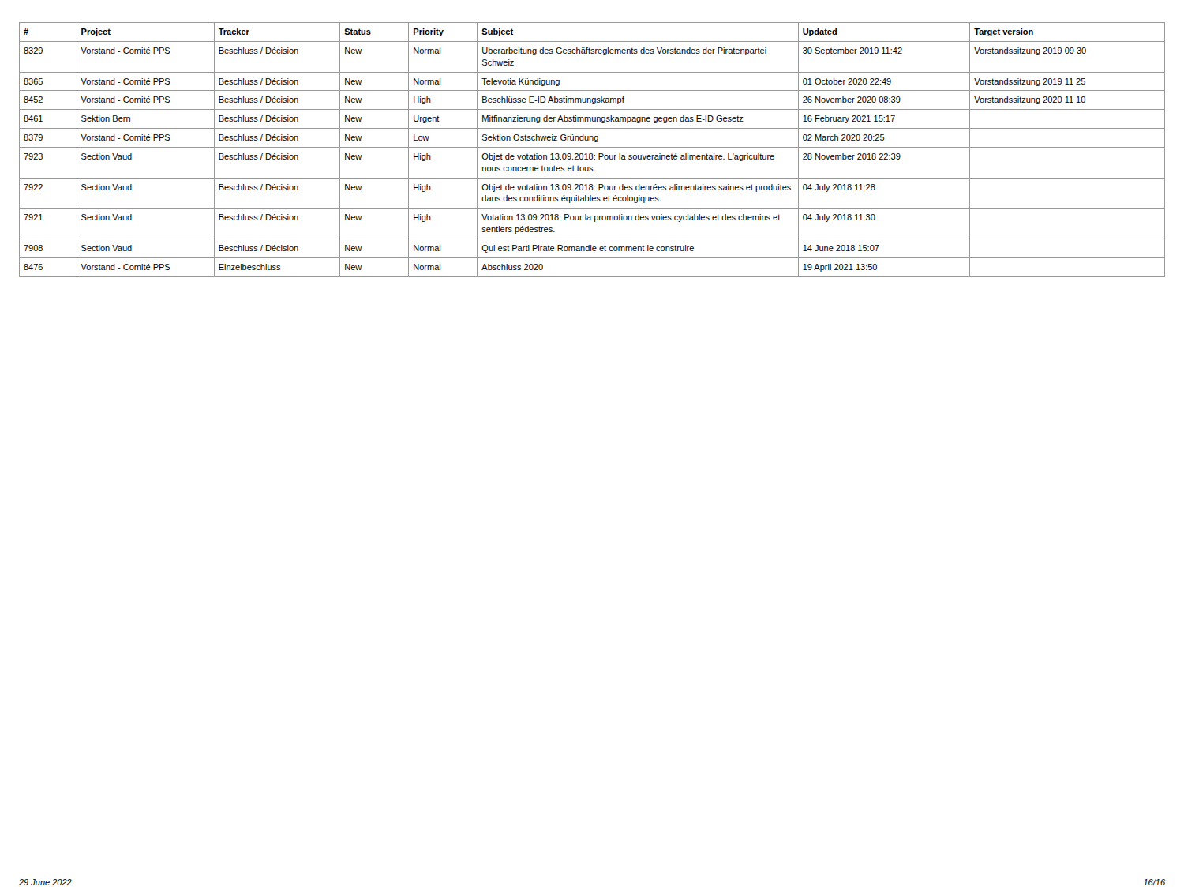| # | Project | Tracker | Status | Priority | Subject | Updated | Target version |
| --- | --- | --- | --- | --- | --- | --- | --- |
| 8329 | Vorstand - Comité PPS | Beschluss / Décision | New | Normal | Überarbeitung des Geschäftsreglements des Vorstandes der Piratenpartei Schweiz | 30 September 2019 11:42 | Vorstandssitzung 2019 09 30 |
| 8365 | Vorstand - Comité PPS | Beschluss / Décision | New | Normal | Televotia Kündigung | 01 October 2020 22:49 | Vorstandssitzung 2019 11 25 |
| 8452 | Vorstand - Comité PPS | Beschluss / Décision | New | High | Beschlüsse E-ID Abstimmungskampf | 26 November 2020 08:39 | Vorstandssitzung 2020 11 10 |
| 8461 | Sektion Bern | Beschluss / Décision | New | Urgent | Mitfinanzierung der Abstimmungskampagne gegen das E-ID Gesetz | 16 February 2021 15:17 | |
| 8379 | Vorstand - Comité PPS | Beschluss / Décision | New | Low | Sektion Ostschweiz Gründung | 02 March 2020 20:25 | |
| 7923 | Section Vaud | Beschluss / Décision | New | High | Objet de votation 13.09.2018: Pour la souveraineté alimentaire. L'agriculture nous concerne toutes et tous. | 28 November 2018 22:39 | |
| 7922 | Section Vaud | Beschluss / Décision | New | High | Objet de votation 13.09.2018: Pour des denrées alimentaires saines et produites dans des conditions équitables et écologiques. | 04 July 2018 11:28 | |
| 7921 | Section Vaud | Beschluss / Décision | New | High | Votation 13.09.2018: Pour la promotion des voies cyclables et des chemins et sentiers pédestres. | 04 July 2018 11:30 | |
| 7908 | Section Vaud | Beschluss / Décision | New | Normal | Qui est Parti Pirate Romandie et comment le construire | 14 June 2018 15:07 | |
| 8476 | Vorstand - Comité PPS | Einzelbeschluss | New | Normal | Abschluss 2020 | 19 April 2021 13:50 | |
29 June 2022 16/16